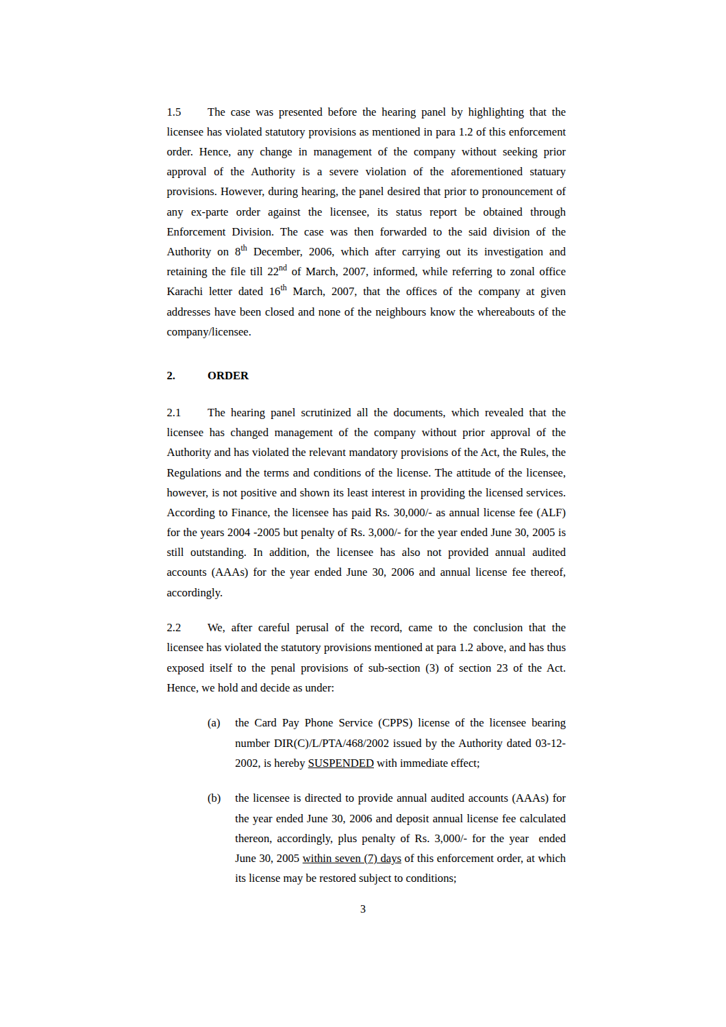1.5 The case was presented before the hearing panel by highlighting that the licensee has violated statutory provisions as mentioned in para 1.2 of this enforcement order. Hence, any change in management of the company without seeking prior approval of the Authority is a severe violation of the aforementioned statuary provisions. However, during hearing, the panel desired that prior to pronouncement of any ex-parte order against the licensee, its status report be obtained through Enforcement Division. The case was then forwarded to the said division of the Authority on 8th December, 2006, which after carrying out its investigation and retaining the file till 22nd of March, 2007, informed, while referring to zonal office Karachi letter dated 16th March, 2007, that the offices of the company at given addresses have been closed and none of the neighbours know the whereabouts of the company/licensee.
2. ORDER
2.1 The hearing panel scrutinized all the documents, which revealed that the licensee has changed management of the company without prior approval of the Authority and has violated the relevant mandatory provisions of the Act, the Rules, the Regulations and the terms and conditions of the license. The attitude of the licensee, however, is not positive and shown its least interest in providing the licensed services. According to Finance, the licensee has paid Rs. 30,000/- as annual license fee (ALF) for the years 2004 -2005 but penalty of Rs. 3,000/- for the year ended June 30, 2005 is still outstanding. In addition, the licensee has also not provided annual audited accounts (AAAs) for the year ended June 30, 2006 and annual license fee thereof, accordingly.
2.2 We, after careful perusal of the record, came to the conclusion that the licensee has violated the statutory provisions mentioned at para 1.2 above, and has thus exposed itself to the penal provisions of sub-section (3) of section 23 of the Act. Hence, we hold and decide as under:
(a) the Card Pay Phone Service (CPPS) license of the licensee bearing number DIR(C)/L/PTA/468/2002 issued by the Authority dated 03-12-2002, is hereby SUSPENDED with immediate effect;
(b) the licensee is directed to provide annual audited accounts (AAAs) for the year ended June 30, 2006 and deposit annual license fee calculated thereon, accordingly, plus penalty of Rs. 3,000/- for the year ended June 30, 2005 within seven (7) days of this enforcement order, at which its license may be restored subject to conditions;
3